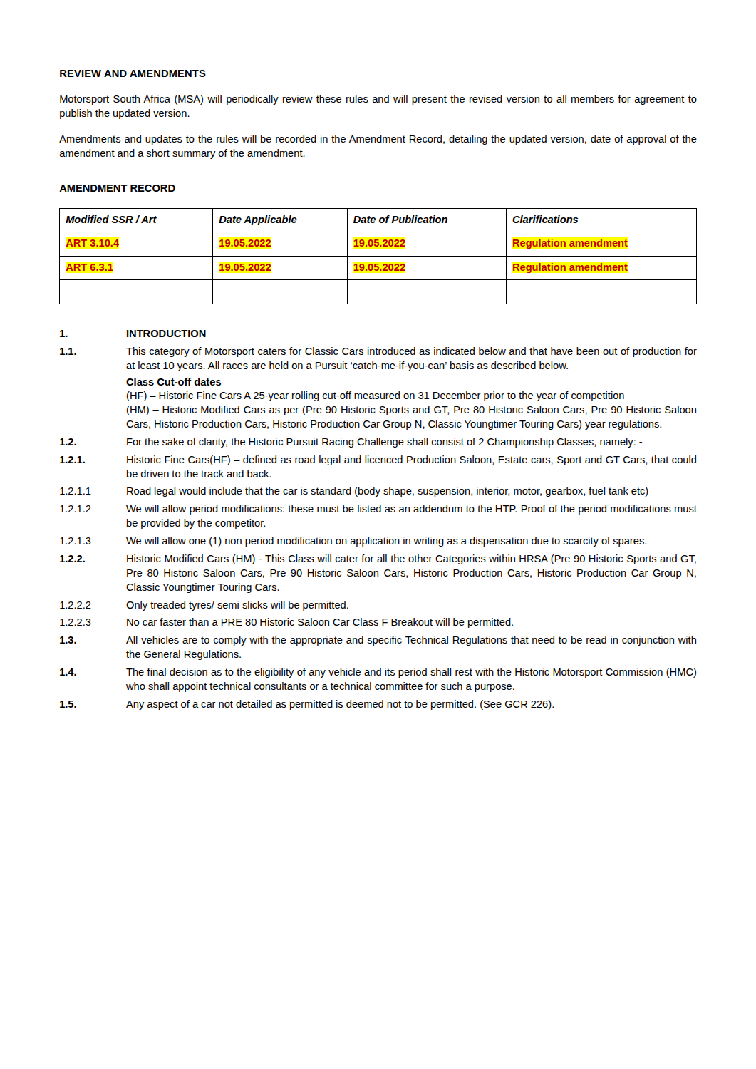REVIEW AND AMENDMENTS
Motorsport South Africa (MSA) will periodically review these rules and will present the revised version to all members for agreement to publish the updated version.
Amendments and updates to the rules will be recorded in the Amendment Record, detailing the updated version, date of approval of the amendment and a short summary of the amendment.
AMENDMENT RECORD
| Modified SSR / Art | Date Applicable | Date of Publication | Clarifications |
| --- | --- | --- | --- |
| ART 3.10.4 | 19.05.2022 | 19.05.2022 | Regulation amendment |
| ART 6.3.1 | 19.05.2022 | 19.05.2022 | Regulation amendment |
1.
INTRODUCTION
1.1.
This category of Motorsport caters for Classic Cars introduced as indicated below and that have been out of production for at least 10 years. All races are held on a Pursuit ‘catch-me-if-you-can’ basis as described below. Class Cut-off dates (HF) – Historic Fine Cars A 25-year rolling cut-off measured on 31 December prior to the year of competition
(HM) – Historic Modified Cars as per (Pre 90 Historic Sports and GT, Pre 80 Historic Saloon Cars, Pre 90 Historic Saloon Cars, Historic Production Cars, Historic Production Car Group N, Classic Youngtimer Touring Cars) year regulations.
1.2.
For the sake of clarity, the Historic Pursuit Racing Challenge shall consist of 2 Championship Classes, namely: -
1.2.1.
Historic Fine Cars(HF) – defined as road legal and licenced Production Saloon, Estate cars, Sport and GT Cars, that could be driven to the track and back.
1.2.1.1
Road legal would include that the car is standard (body shape, suspension, interior, motor, gearbox, fuel tank etc)
1.2.1.2
We will allow period modifications: these must be listed as an addendum to the HTP. Proof of the period modifications must be provided by the competitor.
1.2.1.3
We will allow one (1) non period modification on application in writing as a dispensation due to scarcity of spares.
1.2.2.
Historic Modified Cars (HM) - This Class will cater for all the other Categories within HRSA (Pre 90 Historic Sports and GT, Pre 80 Historic Saloon Cars, Pre 90 Historic Saloon Cars, Historic Production Cars, Historic Production Car Group N, Classic Youngtimer Touring Cars.
1.2.2.2
Only treaded tyres/ semi slicks will be permitted.
1.2.2.3
No car faster than a PRE 80 Historic Saloon Car Class F Breakout will be permitted.
1.3.
All vehicles are to comply with the appropriate and specific Technical Regulations that need to be read in conjunction with the General Regulations.
1.4.
The final decision as to the eligibility of any vehicle and its period shall rest with the Historic Motorsport Commission (HMC) who shall appoint technical consultants or a technical committee for such a purpose.
1.5.
Any aspect of a car not detailed as permitted is deemed not to be permitted. (See GCR 226).